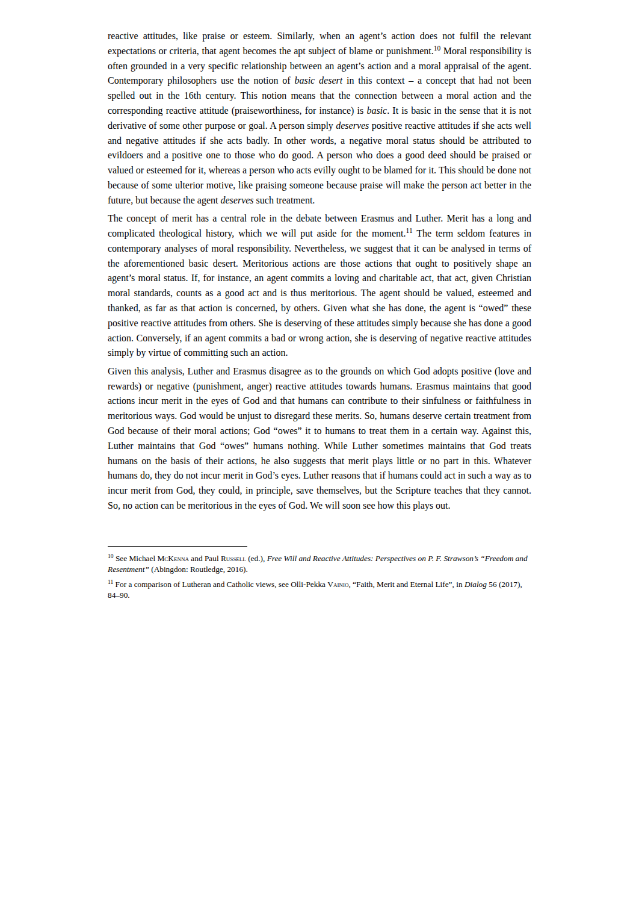reactive attitudes, like praise or esteem. Similarly, when an agent’s action does not fulfil the relevant expectations or criteria, that agent becomes the apt subject of blame or punishment.10 Moral responsibility is often grounded in a very specific relationship between an agent’s action and a moral appraisal of the agent. Contemporary philosophers use the notion of basic desert in this context – a concept that had not been spelled out in the 16th century. This notion means that the connection between a moral action and the corresponding reactive attitude (praiseworthiness, for instance) is basic. It is basic in the sense that it is not derivative of some other purpose or goal. A person simply deserves positive reactive attitudes if she acts well and negative attitudes if she acts badly. In other words, a negative moral status should be attributed to evildoers and a positive one to those who do good. A person who does a good deed should be praised or valued or esteemed for it, whereas a person who acts evilly ought to be blamed for it. This should be done not because of some ulterior motive, like praising someone because praise will make the person act better in the future, but because the agent deserves such treatment.
The concept of merit has a central role in the debate between Erasmus and Luther. Merit has a long and complicated theological history, which we will put aside for the moment.11 The term seldom features in contemporary analyses of moral responsibility. Nevertheless, we suggest that it can be analysed in terms of the aforementioned basic desert. Meritorious actions are those actions that ought to positively shape an agent’s moral status. If, for instance, an agent commits a loving and charitable act, that act, given Christian moral standards, counts as a good act and is thus meritorious. The agent should be valued, esteemed and thanked, as far as that action is concerned, by others. Given what she has done, the agent is “owed” these positive reactive attitudes from others. She is deserving of these attitudes simply because she has done a good action. Conversely, if an agent commits a bad or wrong action, she is deserving of negative reactive attitudes simply by virtue of committing such an action.
Given this analysis, Luther and Erasmus disagree as to the grounds on which God adopts positive (love and rewards) or negative (punishment, anger) reactive attitudes towards humans. Erasmus maintains that good actions incur merit in the eyes of God and that humans can contribute to their sinfulness or faithfulness in meritorious ways. God would be unjust to disregard these merits. So, humans deserve certain treatment from God because of their moral actions; God “owes” it to humans to treat them in a certain way. Against this, Luther maintains that God “owes” humans nothing. While Luther sometimes maintains that God treats humans on the basis of their actions, he also suggests that merit plays little or no part in this. Whatever humans do, they do not incur merit in God’s eyes. Luther reasons that if humans could act in such a way as to incur merit from God, they could, in principle, save themselves, but the Scripture teaches that they cannot. So, no action can be meritorious in the eyes of God. We will soon see how this plays out.
10 See Michael McKenna and Paul Russell (ed.), Free Will and Reactive Attitudes: Perspectives on P. F. Strawson’s “Freedom and Resentment” (Abingdon: Routledge, 2016).
11 For a comparison of Lutheran and Catholic views, see Olli-Pekka Vainio, “Faith, Merit and Eternal Life”, in Dialog 56 (2017), 84–90.